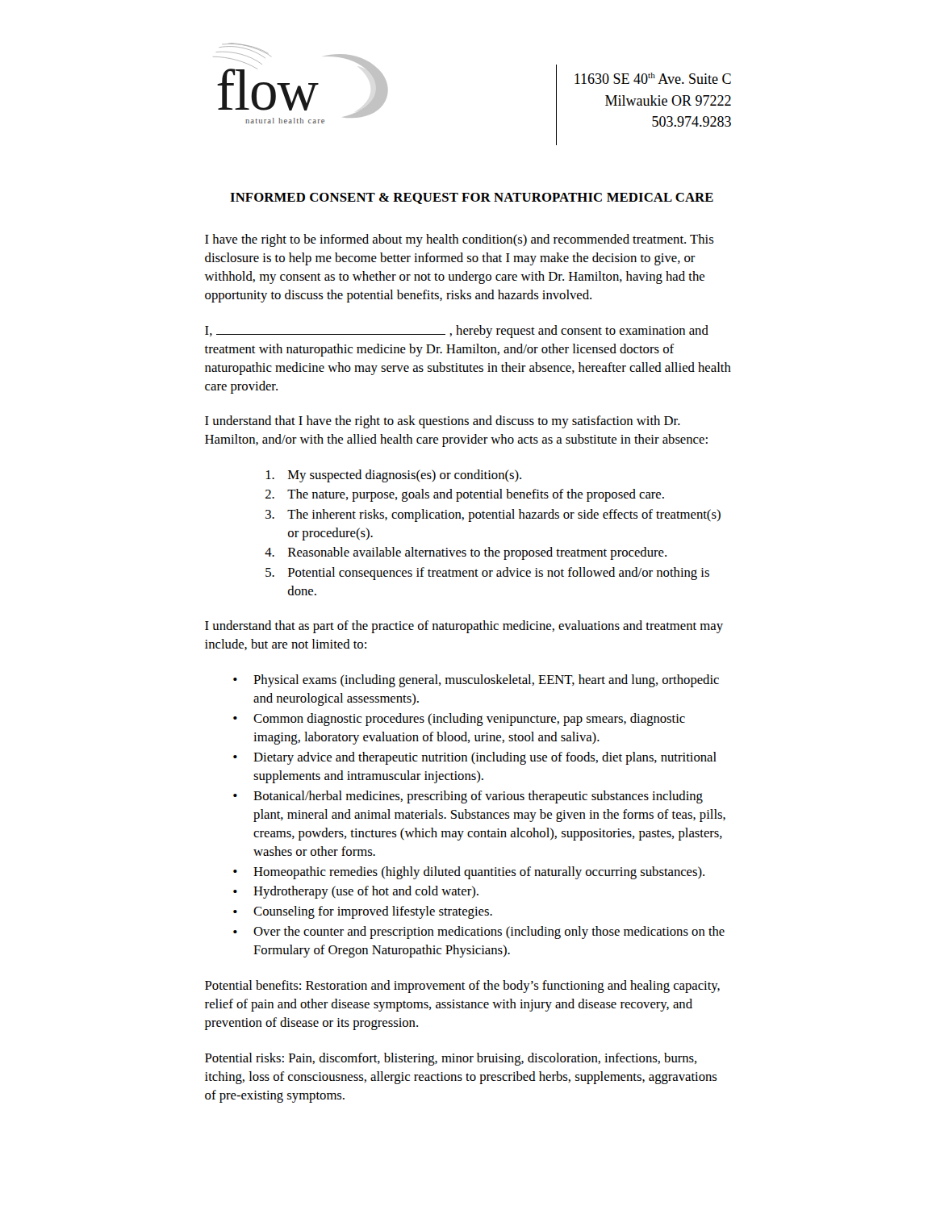flow natural health care
11630 SE 40th Ave. Suite C
Milwaukie OR 97222
503.974.9283
INFORMED CONSENT & REQUEST FOR NATUROPATHIC MEDICAL CARE
I have the right to be informed about my health condition(s) and recommended treatment. This disclosure is to help me become better informed so that I may make the decision to give, or withhold, my consent as to whether or not to undergo care with Dr. Hamilton, having had the opportunity to discuss the potential benefits, risks and hazards involved.
I, , hereby request and consent to examination and treatment with naturopathic medicine by Dr. Hamilton, and/or other licensed doctors of naturopathic medicine who may serve as substitutes in their absence, hereafter called allied health care provider.
I understand that I have the right to ask questions and discuss to my satisfaction with Dr. Hamilton, and/or with the allied health care provider who acts as a substitute in their absence:
My suspected diagnosis(es) or condition(s).
The nature, purpose, goals and potential benefits of the proposed care.
The inherent risks, complication, potential hazards or side effects of treatment(s) or procedure(s).
Reasonable available alternatives to the proposed treatment procedure.
Potential consequences if treatment or advice is not followed and/or nothing is done.
I understand that as part of the practice of naturopathic medicine, evaluations and treatment may include, but are not limited to:
Physical exams (including general, musculoskeletal, EENT, heart and lung, orthopedic and neurological assessments).
Common diagnostic procedures (including venipuncture, pap smears, diagnostic imaging, laboratory evaluation of blood, urine, stool and saliva).
Dietary advice and therapeutic nutrition (including use of foods, diet plans, nutritional supplements and intramuscular injections).
Botanical/herbal medicines, prescribing of various therapeutic substances including plant, mineral and animal materials. Substances may be given in the forms of teas, pills, creams, powders, tinctures (which may contain alcohol), suppositories, pastes, plasters, washes or other forms.
Homeopathic remedies (highly diluted quantities of naturally occurring substances).
Hydrotherapy (use of hot and cold water).
Counseling for improved lifestyle strategies.
Over the counter and prescription medications (including only those medications on the Formulary of Oregon Naturopathic Physicians).
Potential benefits: Restoration and improvement of the body’s functioning and healing capacity, relief of pain and other disease symptoms, assistance with injury and disease recovery, and prevention of disease or its progression.
Potential risks: Pain, discomfort, blistering, minor bruising, discoloration, infections, burns, itching, loss of consciousness, allergic reactions to prescribed herbs, supplements, aggravations of pre-existing symptoms.